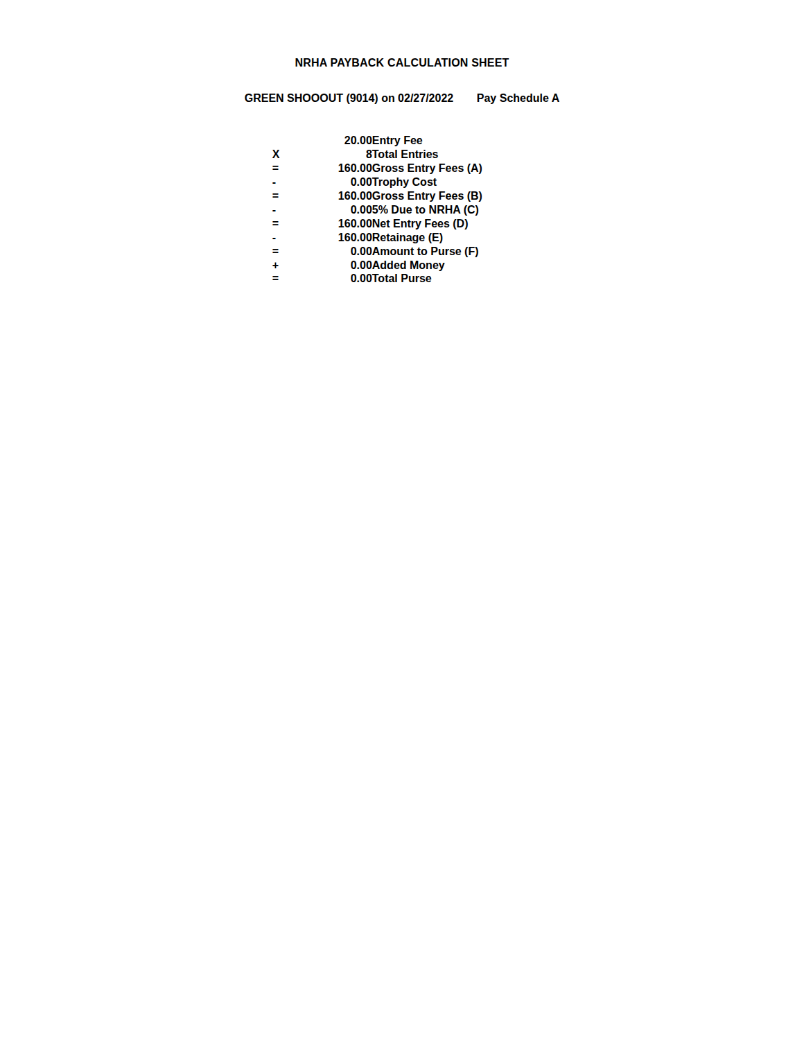NRHA PAYBACK CALCULATION SHEET
GREEN SHOOOUT (9014) on 02/27/2022Pay Schedule A
| | 20.00 | Entry Fee |
| X | 8 | Total Entries |
| = | 160.00 | Gross Entry Fees (A) |
| - | 0.00 | Trophy Cost |
| = | 160.00 | Gross Entry Fees (B) |
| - | 0.00 | 5% Due to NRHA (C) |
| = | 160.00 | Net Entry Fees (D) |
| - | 160.00 | Retainage (E) |
| = | 0.00 | Amount to Purse (F) |
| + | 0.00 | Added Money |
| = | 0.00 | Total Purse |